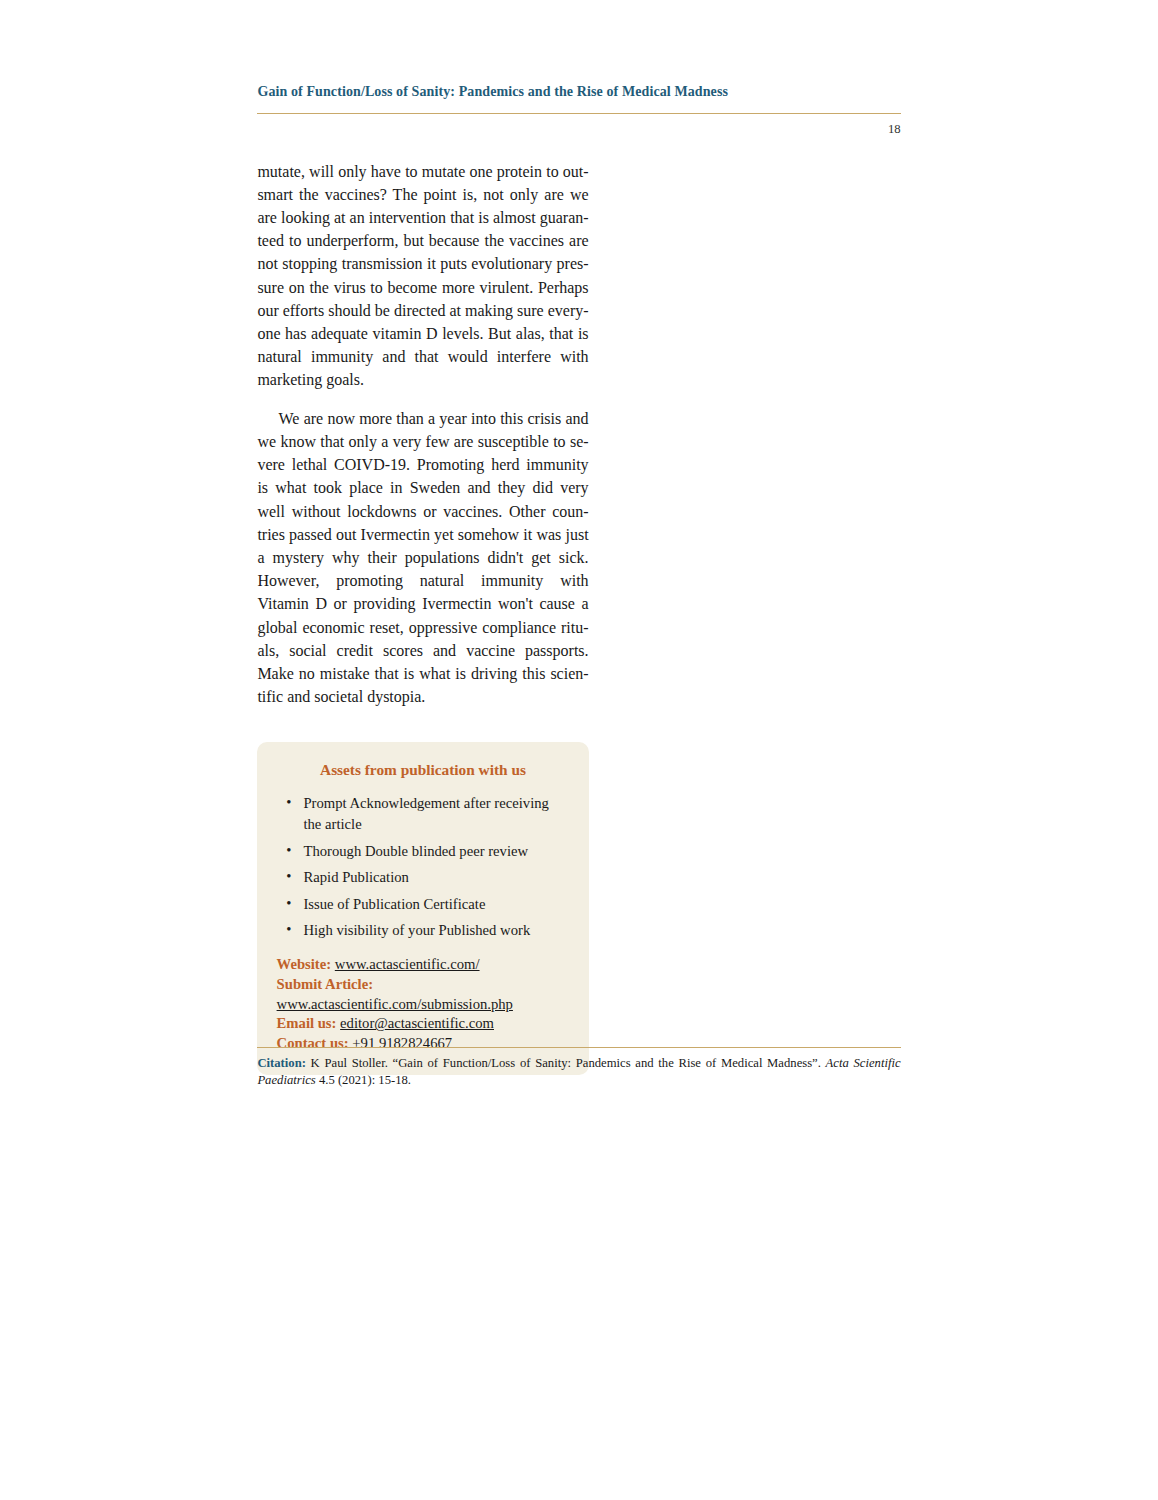Gain of Function/Loss of Sanity: Pandemics and the Rise of Medical Madness
18
mutate, will only have to mutate one protein to outsmart the vaccines? The point is, not only are we are looking at an intervention that is almost guaranteed to underperform, but because the vaccines are not stopping transmission it puts evolutionary pressure on the virus to become more virulent. Perhaps our efforts should be directed at making sure everyone has adequate vitamin D levels. But alas, that is natural immunity and that would interfere with marketing goals.
We are now more than a year into this crisis and we know that only a very few are susceptible to severe lethal COIVD-19. Promoting herd immunity is what took place in Sweden and they did very well without lockdowns or vaccines. Other countries passed out Ivermectin yet somehow it was just a mystery why their populations didn't get sick. However, promoting natural immunity with Vitamin D or providing Ivermectin won't cause a global economic reset, oppressive compliance rituals, social credit scores and vaccine passports. Make no mistake that is what is driving this scientific and societal dystopia.
Assets from publication with us
Prompt Acknowledgement after receiving the article
Thorough Double blinded peer review
Rapid Publication
Issue of Publication Certificate
High visibility of your Published work
Website: www.actascientific.com/
Submit Article: www.actascientific.com/submission.php
Email us: editor@actascientific.com
Contact us: +91 9182824667
Citation: K Paul Stoller. “Gain of Function/Loss of Sanity: Pandemics and the Rise of Medical Madness”. Acta Scientific Paediatrics 4.5 (2021): 15-18.